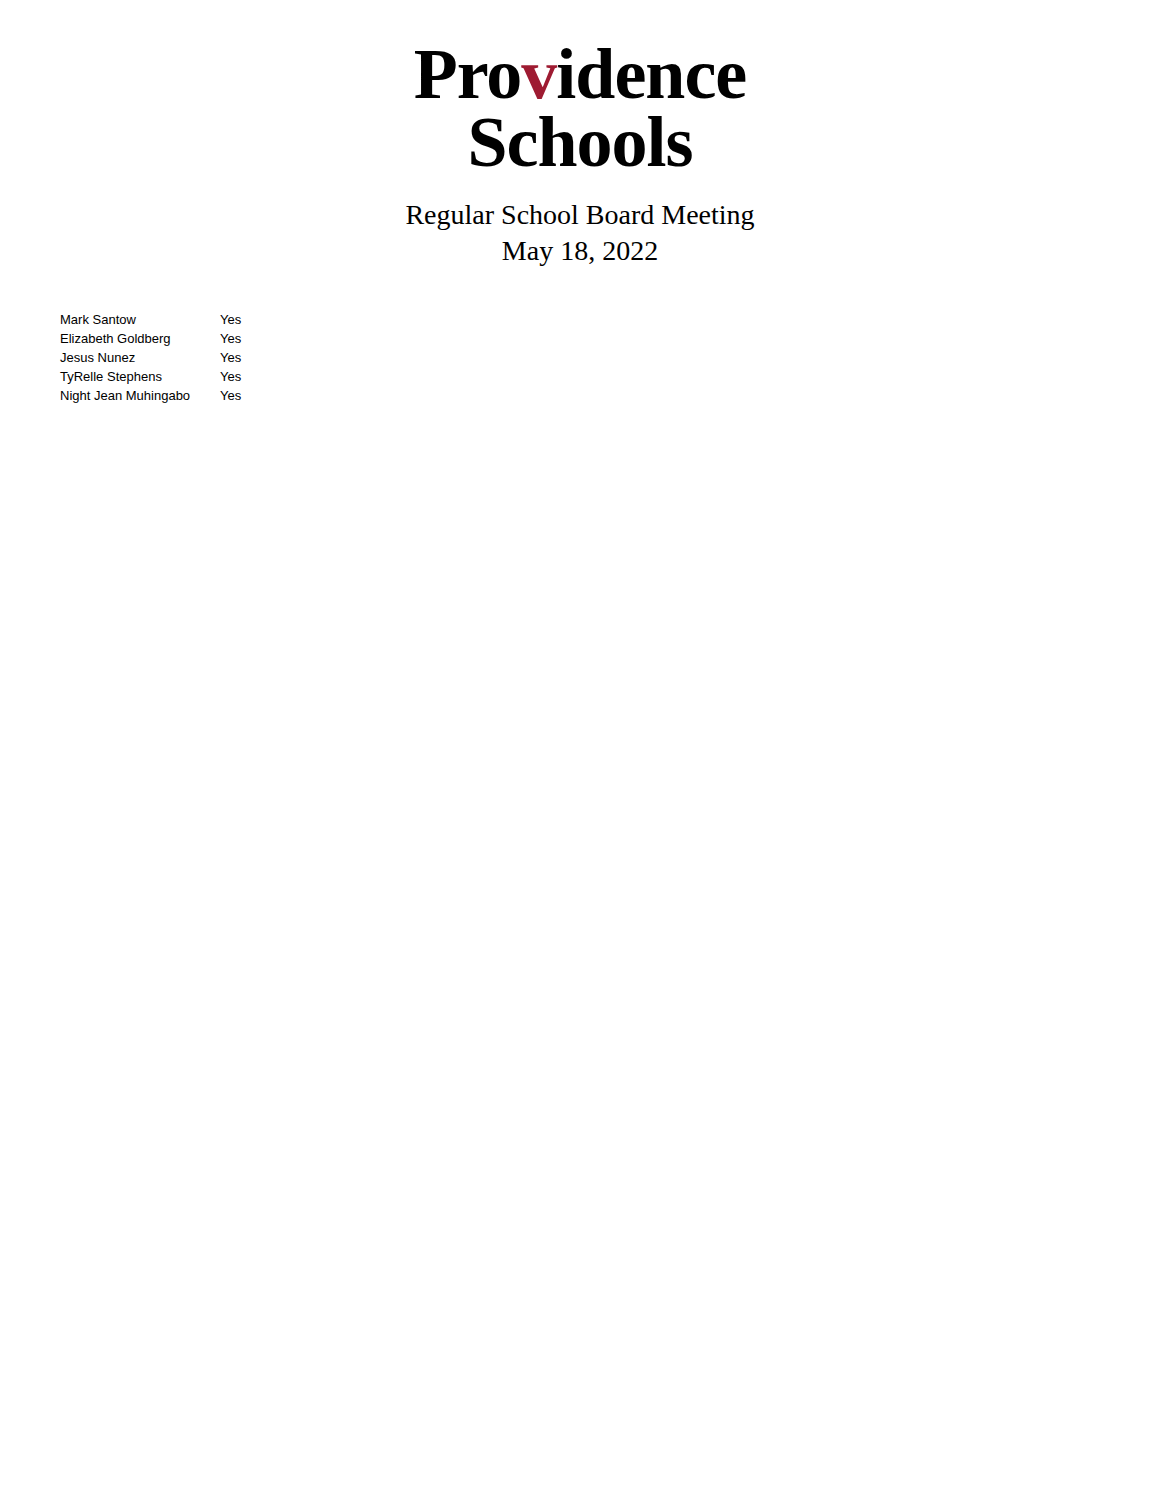Providence
Schools
Regular School Board MeetingMay 18, 2022
| Mark Santow | Yes |
| Elizabeth Goldberg | Yes |
| Jesus Nunez | Yes |
| TyRelle Stephens | Yes |
| Night Jean Muhingabo | Yes |